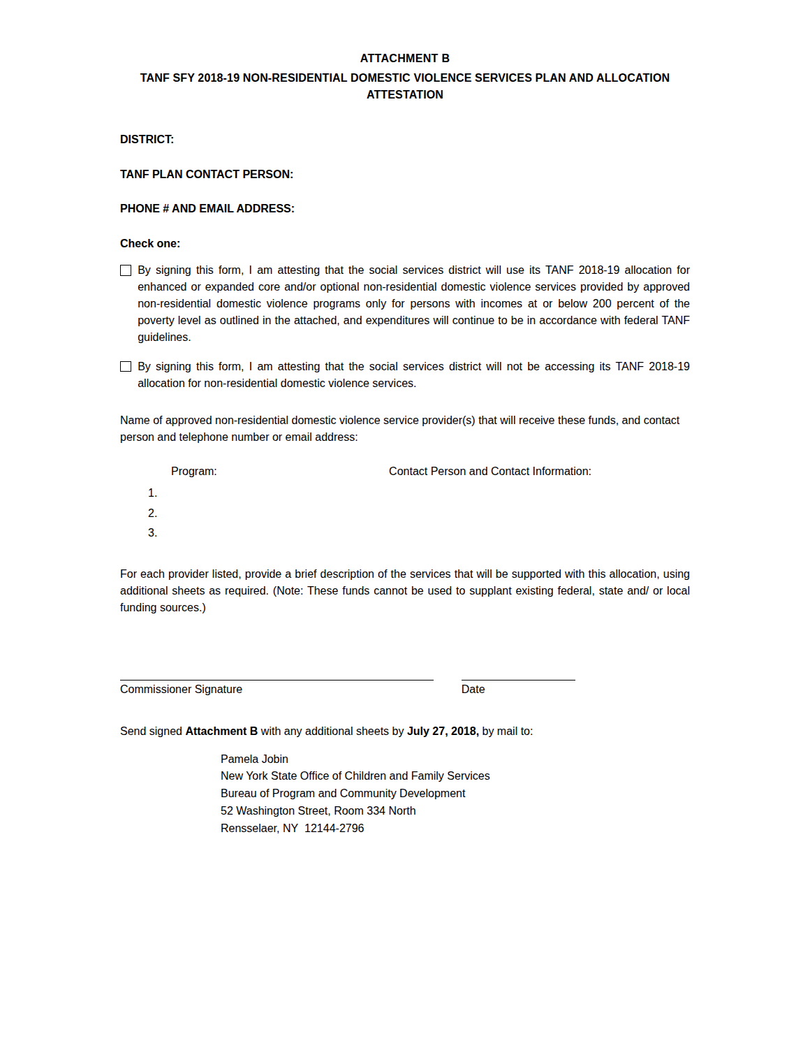ATTACHMENT B
TANF SFY 2018-19 NON-RESIDENTIAL DOMESTIC VIOLENCE SERVICES PLAN AND ALLOCATION ATTESTATION
DISTRICT:
TANF PLAN CONTACT PERSON:
PHONE # AND EMAIL ADDRESS:
Check one:
By signing this form, I am attesting that the social services district will use its TANF 2018-19 allocation for enhanced or expanded core and/or optional non-residential domestic violence services provided by approved non-residential domestic violence programs only for persons with incomes at or below 200 percent of the poverty level as outlined in the attached, and expenditures will continue to be in accordance with federal TANF guidelines.
By signing this form, I am attesting that the social services district will not be accessing its TANF 2018-19 allocation for non-residential domestic violence services.
Name of approved non-residential domestic violence service provider(s) that will receive these funds, and contact person and telephone number or email address:
| | Program: | Contact Person and Contact Information: |
| --- | --- | --- |
| 1. | | |
| 2. | | |
| 3. | | |
For each provider listed, provide a brief description of the services that will be supported with this allocation, using additional sheets as required. (Note: These funds cannot be used to supplant existing federal, state and/ or local funding sources.)
Commissioner Signature
Date
Send signed Attachment B with any additional sheets by July 27, 2018, by mail to:
Pamela Jobin
New York State Office of Children and Family Services
Bureau of Program and Community Development
52 Washington Street, Room 334 North
Rensselaer, NY 12144-2796